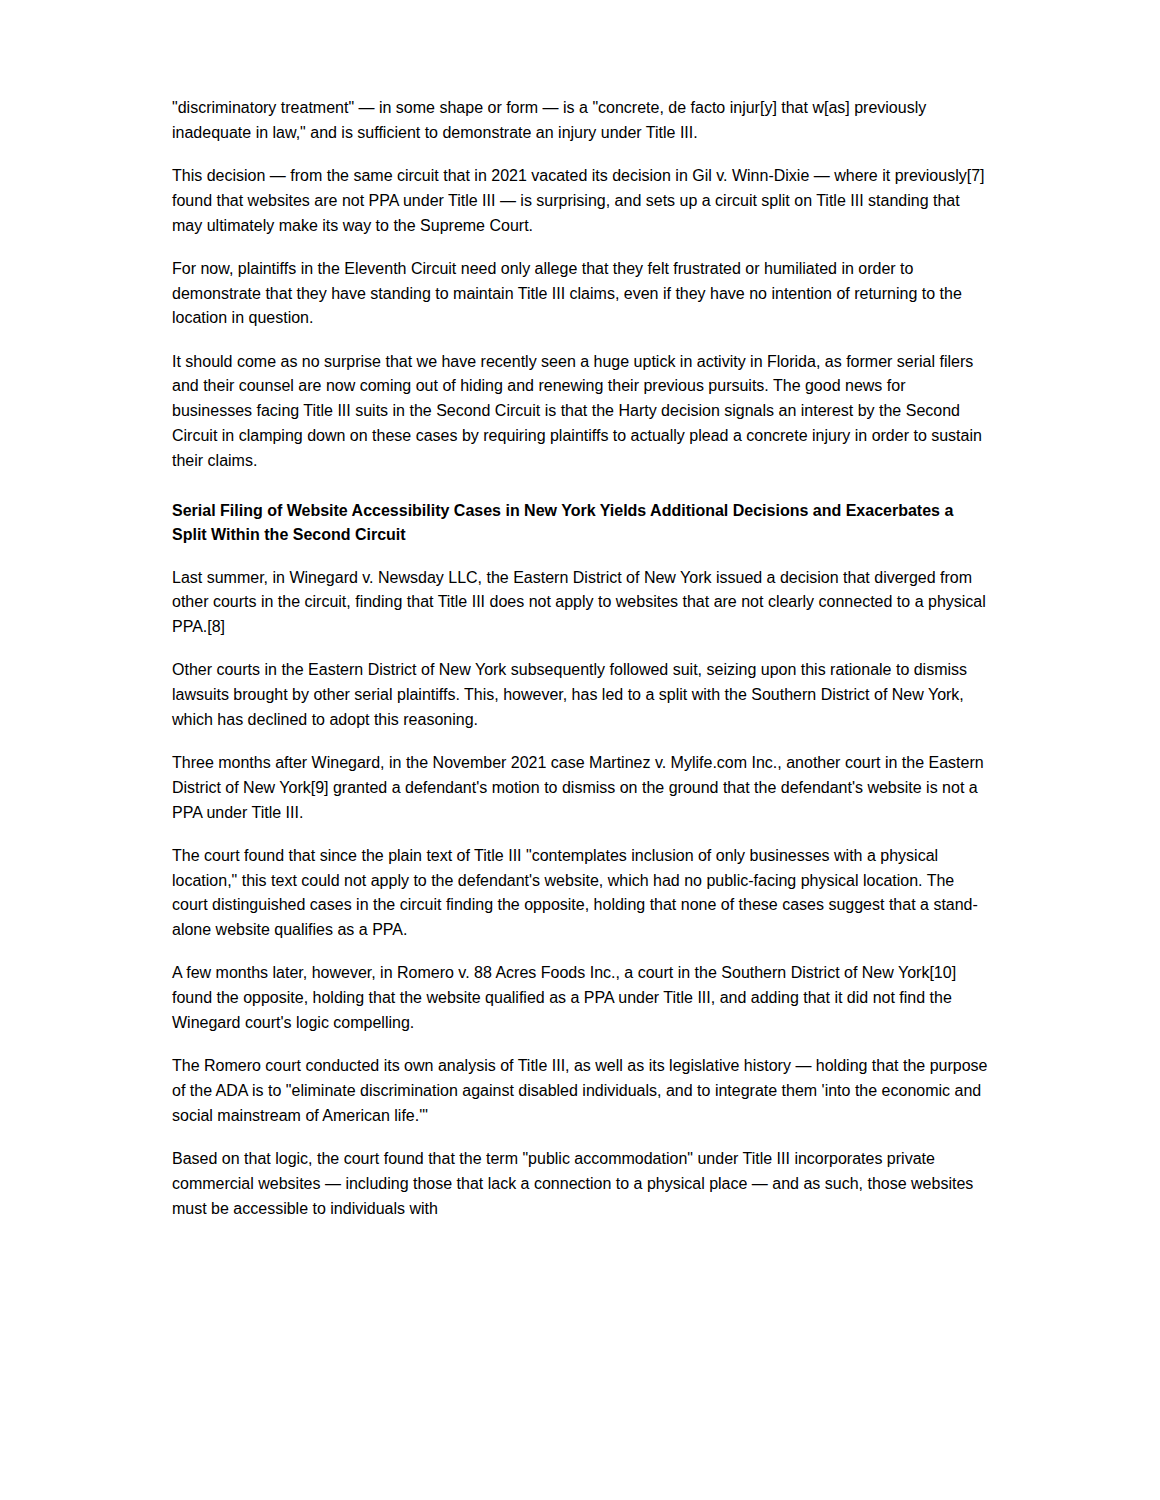"discriminatory treatment" — in some shape or form — is a "concrete, de facto injur[y] that w[as] previously inadequate in law," and is sufficient to demonstrate an injury under Title III.
This decision — from the same circuit that in 2021 vacated its decision in Gil v. Winn-Dixie — where it previously[7] found that websites are not PPA under Title III — is surprising, and sets up a circuit split on Title III standing that may ultimately make its way to the Supreme Court.
For now, plaintiffs in the Eleventh Circuit need only allege that they felt frustrated or humiliated in order to demonstrate that they have standing to maintain Title III claims, even if they have no intention of returning to the location in question.
It should come as no surprise that we have recently seen a huge uptick in activity in Florida, as former serial filers and their counsel are now coming out of hiding and renewing their previous pursuits. The good news for businesses facing Title III suits in the Second Circuit is that the Harty decision signals an interest by the Second Circuit in clamping down on these cases by requiring plaintiffs to actually plead a concrete injury in order to sustain their claims.
Serial Filing of Website Accessibility Cases in New York Yields Additional Decisions and Exacerbates a Split Within the Second Circuit
Last summer, in Winegard v. Newsday LLC, the Eastern District of New York issued a decision that diverged from other courts in the circuit, finding that Title III does not apply to websites that are not clearly connected to a physical PPA.[8]
Other courts in the Eastern District of New York subsequently followed suit, seizing upon this rationale to dismiss lawsuits brought by other serial plaintiffs. This, however, has led to a split with the Southern District of New York, which has declined to adopt this reasoning.
Three months after Winegard, in the November 2021 case Martinez v. Mylife.com Inc., another court in the Eastern District of New York[9] granted a defendant's motion to dismiss on the ground that the defendant's website is not a PPA under Title III.
The court found that since the plain text of Title III "contemplates inclusion of only businesses with a physical location," this text could not apply to the defendant's website, which had no public-facing physical location. The court distinguished cases in the circuit finding the opposite, holding that none of these cases suggest that a stand-alone website qualifies as a PPA.
A few months later, however, in Romero v. 88 Acres Foods Inc., a court in the Southern District of New York[10] found the opposite, holding that the website qualified as a PPA under Title III, and adding that it did not find the Winegard court's logic compelling.
The Romero court conducted its own analysis of Title III, as well as its legislative history — holding that the purpose of the ADA is to "eliminate discrimination against disabled individuals, and to integrate them 'into the economic and social mainstream of American life.'"
Based on that logic, the court found that the term "public accommodation" under Title III incorporates private commercial websites — including those that lack a connection to a physical place — and as such, those websites must be accessible to individuals with